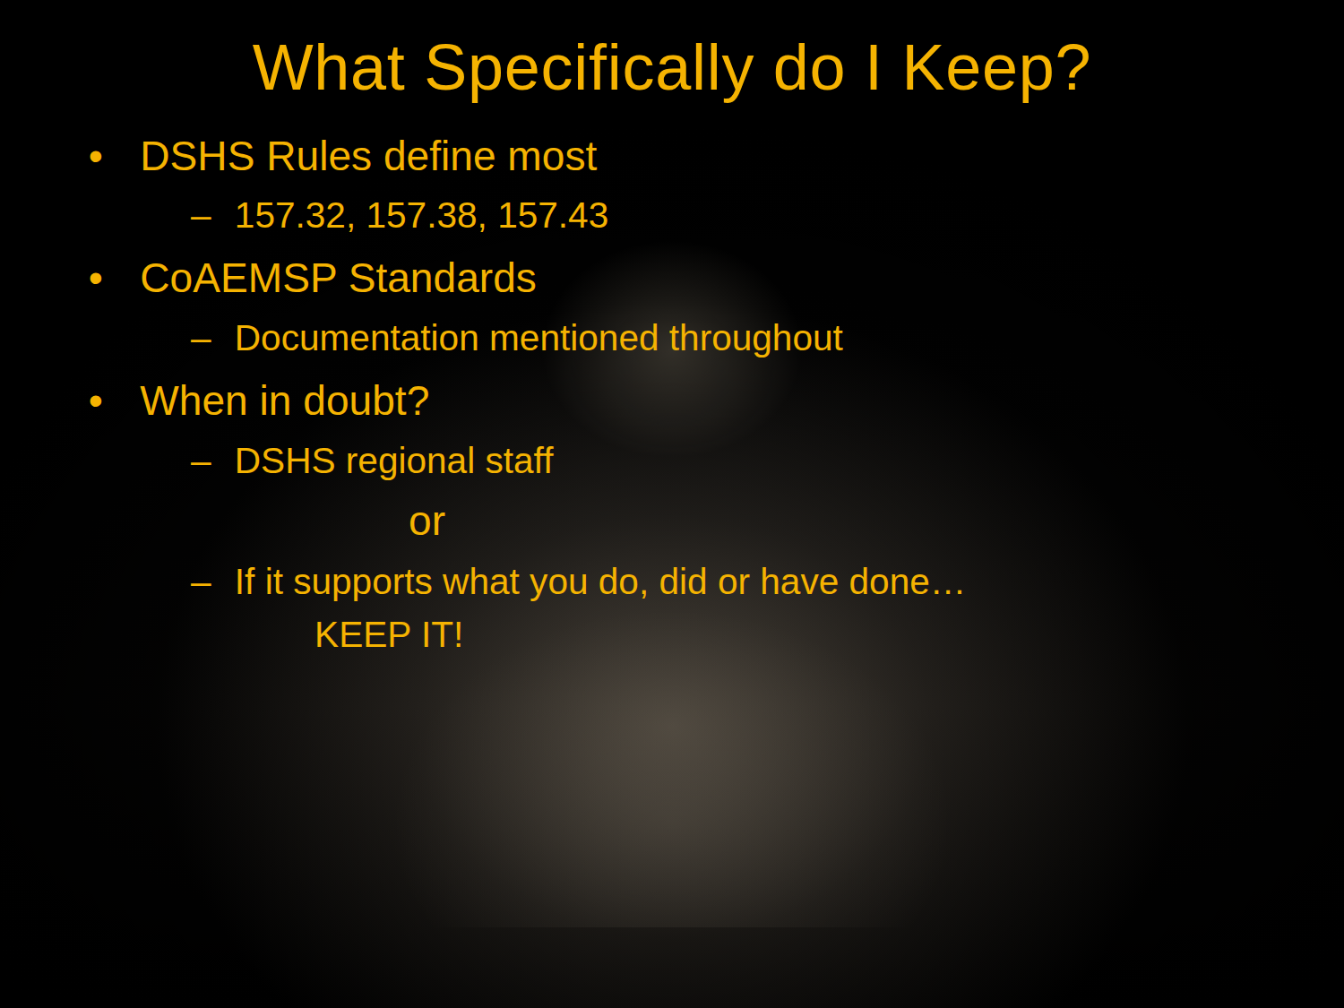What Specifically do I Keep?
DSHS Rules define most
157.32, 157.38, 157.43
CoAEMSP Standards
Documentation mentioned throughout
When in doubt?
DSHS regional staff
or
If it supports what you do, did or have done… KEEP IT!